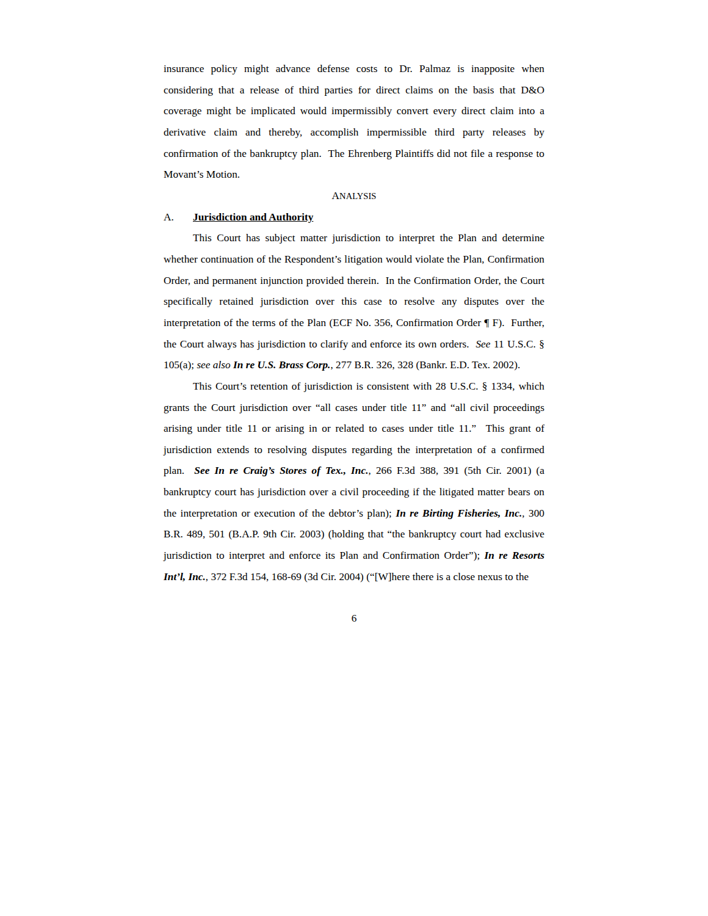insurance policy might advance defense costs to Dr. Palmaz is inapposite when considering that a release of third parties for direct claims on the basis that D&O coverage might be implicated would impermissibly convert every direct claim into a derivative claim and thereby, accomplish impermissible third party releases by confirmation of the bankruptcy plan. The Ehrenberg Plaintiffs did not file a response to Movant’s Motion.
ANALYSIS
A. Jurisdiction and Authority
This Court has subject matter jurisdiction to interpret the Plan and determine whether continuation of the Respondent’s litigation would violate the Plan, Confirmation Order, and permanent injunction provided therein. In the Confirmation Order, the Court specifically retained jurisdiction over this case to resolve any disputes over the interpretation of the terms of the Plan (ECF No. 356, Confirmation Order ¶ F). Further, the Court always has jurisdiction to clarify and enforce its own orders. See 11 U.S.C. § 105(a); see also In re U.S. Brass Corp., 277 B.R. 326, 328 (Bankr. E.D. Tex. 2002).
This Court’s retention of jurisdiction is consistent with 28 U.S.C. § 1334, which grants the Court jurisdiction over “all cases under title 11” and “all civil proceedings arising under title 11 or arising in or related to cases under title 11.” This grant of jurisdiction extends to resolving disputes regarding the interpretation of a confirmed plan. See In re Craig’s Stores of Tex., Inc., 266 F.3d 388, 391 (5th Cir. 2001) (a bankruptcy court has jurisdiction over a civil proceeding if the litigated matter bears on the interpretation or execution of the debtor’s plan); In re Birting Fisheries, Inc., 300 B.R. 489, 501 (B.A.P. 9th Cir. 2003) (holding that “the bankruptcy court had exclusive jurisdiction to interpret and enforce its Plan and Confirmation Order”); In re Resorts Int’l, Inc., 372 F.3d 154, 168-69 (3d Cir. 2004) (“[W]here there is a close nexus to the
6